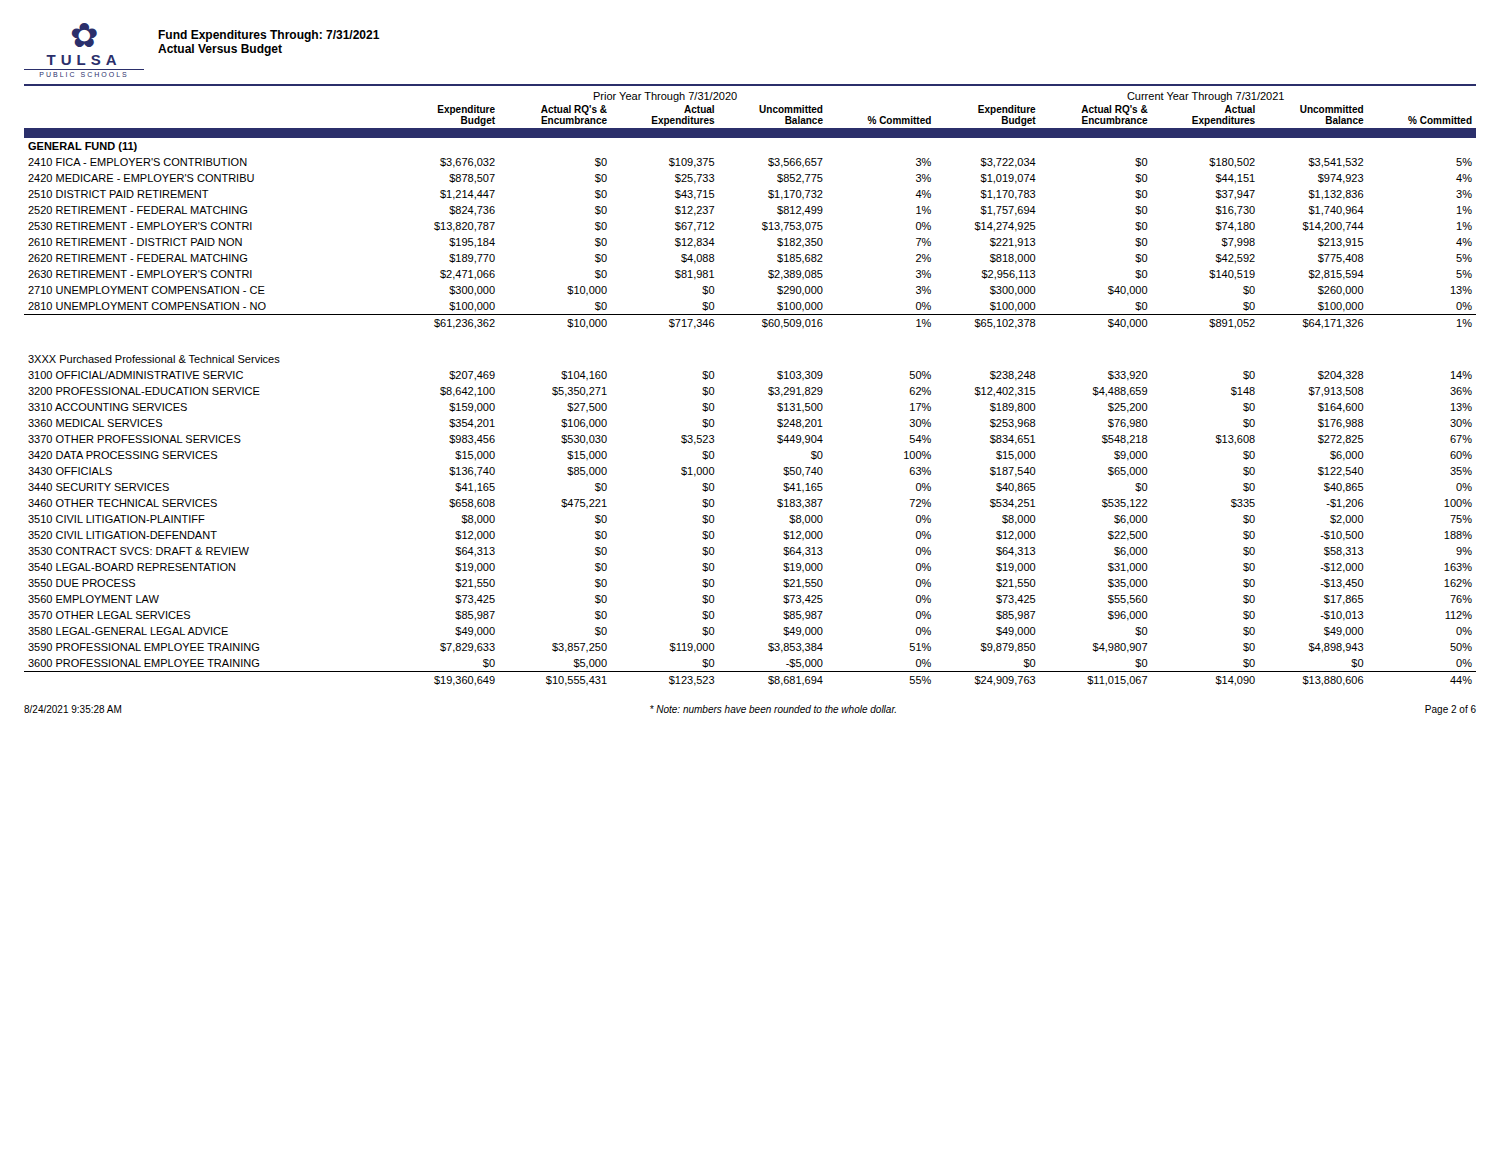✿
TULSA
PUBLIC SCHOOLS
Fund Expenditures Through: 7/31/2021
Actual Versus Budget
| | Prior Year Through 7/31/2020 | Current Year Through 7/31/2021 |
| --- | --- | --- |
| | Expenditure Budget | Actual RQ's & Encumbrance | Actual Expenditures | Uncommitted Balance | % Committed | Expenditure Budget | Actual RQ's & Encumbrance | Actual Expenditures | Uncommitted Balance | % Committed |
| GENERAL FUND (11) | |
| 2410 FICA - EMPLOYER'S CONTRIBUTION | $3,676,032 | $0 | $109,375 | $3,566,657 | 3% | $3,722,034 | $0 | $180,502 | $3,541,532 | 5% |
| 2420 MEDICARE - EMPLOYER'S CONTRIBU | $878,507 | $0 | $25,733 | $852,775 | 3% | $1,019,074 | $0 | $44,151 | $974,923 | 4% |
| 2510 DISTRICT PAID RETIREMENT | $1,214,447 | $0 | $43,715 | $1,170,732 | 4% | $1,170,783 | $0 | $37,947 | $1,132,836 | 3% |
| 2520 RETIREMENT - FEDERAL MATCHING | $824,736 | $0 | $12,237 | $812,499 | 1% | $1,757,694 | $0 | $16,730 | $1,740,964 | 1% |
| 2530 RETIREMENT - EMPLOYER'S CONTRI | $13,820,787 | $0 | $67,712 | $13,753,075 | 0% | $14,274,925 | $0 | $74,180 | $14,200,744 | 1% |
| 2610 RETIREMENT - DISTRICT PAID NON | $195,184 | $0 | $12,834 | $182,350 | 7% | $221,913 | $0 | $7,998 | $213,915 | 4% |
| 2620 RETIREMENT - FEDERAL MATCHING | $189,770 | $0 | $4,088 | $185,682 | 2% | $818,000 | $0 | $42,592 | $775,408 | 5% |
| 2630 RETIREMENT - EMPLOYER'S CONTRI | $2,471,066 | $0 | $81,981 | $2,389,085 | 3% | $2,956,113 | $0 | $140,519 | $2,815,594 | 5% |
| 2710 UNEMPLOYMENT COMPENSATION - CE | $300,000 | $10,000 | $0 | $290,000 | 3% | $300,000 | $40,000 | $0 | $260,000 | 13% |
| 2810 UNEMPLOYMENT COMPENSATION - NO | $100,000 | $0 | $0 | $100,000 | 0% | $100,000 | $0 | $0 | $100,000 | 0% |
| | $61,236,362 | $10,000 | $717,346 | $60,509,016 | 1% | $65,102,378 | $40,000 | $891,052 | $64,171,326 | 1% |
| 3XXX Purchased Professional & Technical Services |
| 3100 OFFICIAL/ADMINISTRATIVE SERVIC | $207,469 | $104,160 | $0 | $103,309 | 50% | $238,248 | $33,920 | $0 | $204,328 | 14% |
| 3200 PROFESSIONAL-EDUCATION SERVICE | $8,642,100 | $5,350,271 | $0 | $3,291,829 | 62% | $12,402,315 | $4,488,659 | $148 | $7,913,508 | 36% |
| 3310 ACCOUNTING SERVICES | $159,000 | $27,500 | $0 | $131,500 | 17% | $189,800 | $25,200 | $0 | $164,600 | 13% |
| 3360 MEDICAL SERVICES | $354,201 | $106,000 | $0 | $248,201 | 30% | $253,968 | $76,980 | $0 | $176,988 | 30% |
| 3370 OTHER PROFESSIONAL SERVICES | $983,456 | $530,030 | $3,523 | $449,904 | 54% | $834,651 | $548,218 | $13,608 | $272,825 | 67% |
| 3420 DATA PROCESSING SERVICES | $15,000 | $15,000 | $0 | $0 | 100% | $15,000 | $9,000 | $0 | $6,000 | 60% |
| 3430 OFFICIALS | $136,740 | $85,000 | $1,000 | $50,740 | 63% | $187,540 | $65,000 | $0 | $122,540 | 35% |
| 3440 SECURITY SERVICES | $41,165 | $0 | $0 | $41,165 | 0% | $40,865 | $0 | $0 | $40,865 | 0% |
| 3460 OTHER TECHNICAL SERVICES | $658,608 | $475,221 | $0 | $183,387 | 72% | $534,251 | $535,122 | $335 | -$1,206 | 100% |
| 3510 CIVIL LITIGATION-PLAINTIFF | $8,000 | $0 | $0 | $8,000 | 0% | $8,000 | $6,000 | $0 | $2,000 | 75% |
| 3520 CIVIL LITIGATION-DEFENDANT | $12,000 | $0 | $0 | $12,000 | 0% | $12,000 | $22,500 | $0 | -$10,500 | 188% |
| 3530 CONTRACT SVCS: DRAFT & REVIEW | $64,313 | $0 | $0 | $64,313 | 0% | $64,313 | $6,000 | $0 | $58,313 | 9% |
| 3540 LEGAL-BOARD REPRESENTATION | $19,000 | $0 | $0 | $19,000 | 0% | $19,000 | $31,000 | $0 | -$12,000 | 163% |
| 3550 DUE PROCESS | $21,550 | $0 | $0 | $21,550 | 0% | $21,550 | $35,000 | $0 | -$13,450 | 162% |
| 3560 EMPLOYMENT LAW | $73,425 | $0 | $0 | $73,425 | 0% | $73,425 | $55,560 | $0 | $17,865 | 76% |
| 3570 OTHER LEGAL SERVICES | $85,987 | $0 | $0 | $85,987 | 0% | $85,987 | $96,000 | $0 | -$10,013 | 112% |
| 3580 LEGAL-GENERAL LEGAL ADVICE | $49,000 | $0 | $0 | $49,000 | 0% | $49,000 | $0 | $0 | $49,000 | 0% |
| 3590 PROFESSIONAL EMPLOYEE TRAINING | $7,829,633 | $3,857,250 | $119,000 | $3,853,384 | 51% | $9,879,850 | $4,980,907 | $0 | $4,898,943 | 50% |
| 3600 PROFESSIONAL EMPLOYEE TRAINING | $0 | $5,000 | $0 | -$5,000 | 0% | $0 | $0 | $0 | $0 | 0% |
| | $19,360,649 | $10,555,431 | $123,523 | $8,681,694 | 55% | $24,909,763 | $11,015,067 | $14,090 | $13,880,606 | 44% |
8/24/2021 9:35:28 AM
* Note: numbers have been rounded to the whole dollar.
Page 2 of 6